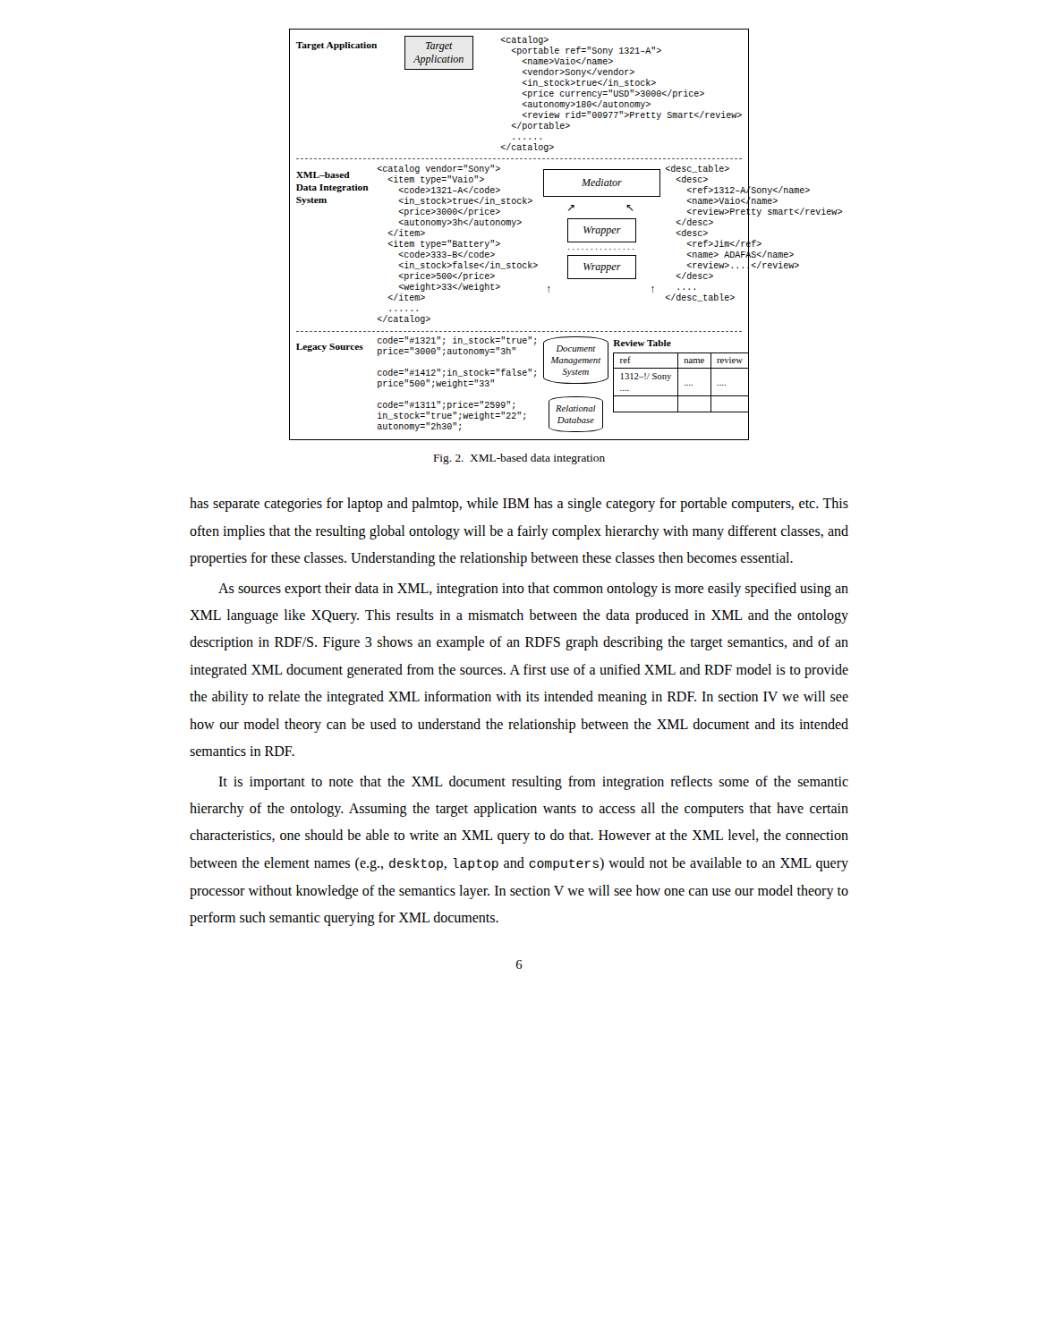Target Application
Target
Application
<catalog> <portable ref="Sony 1321–A"> <name>Vaio</name> <vendor>Sony</vendor> <in_stock>true</in_stock> <price currency="USD">3000</price> <autonomy>180</autonomy> <review rid="00977">Pretty Smart</review> </portable> ...... </catalog>
XML–based
Data Integration
System
<catalog vendor="Sony"> <item type="Vaio"> <code>1321–A</code> <in_stock>true</in_stock> <price>3000</price> <autonomy>3h</autonomy> </item> <item type="Battery"> <code>333–B</code> <in_stock>false</in_stock> <price>500</price> <weight>33</weight> </item> ...... </catalog>
Mediator
↗ ↖
Wrapper ··············· Wrapper
↑ ↑
<desc_table> <desc> <ref>1312–A/Sony</name> <name>Vaio</name> <review>Pretty smart</review> </desc> <desc> <ref>Jim</ref> <name> ADAFAS</name> <review>....</review> </desc> .... </desc_table>
Legacy Sources
code="#1321"; in_stock="true"; price="3000";autonomy="3h" code="#1412";in_stock="false"; price"500";weight="33" code="#1311";price="2599"; in_stock="true";weight="22"; autonomy="2h30";
Document
Management
System Relational
Database
Review Table
| ref | name | review |
| --- | --- | --- |
| 1312–!/ Sony .... | .... | .... |
Fig. 2. XML-based data integration
has separate categories for laptop and palmtop, while IBM has a single category for portable computers, etc. This often implies that the resulting global ontology will be a fairly complex hierarchy with many different classes, and properties for these classes. Understanding the relationship between these classes then becomes essential.
As sources export their data in XML, integration into that common ontology is more easily specified using an XML language like XQuery. This results in a mismatch between the data produced in XML and the ontology description in RDF/S. Figure 3 shows an example of an RDFS graph describing the target semantics, and of an integrated XML document generated from the sources. A first use of a unified XML and RDF model is to provide the ability to relate the integrated XML information with its intended meaning in RDF. In section IV we will see how our model theory can be used to understand the relationship between the XML document and its intended semantics in RDF.
It is important to note that the XML document resulting from integration reflects some of the semantic hierarchy of the ontology. Assuming the target application wants to access all the computers that have certain characteristics, one should be able to write an XML query to do that. However at the XML level, the connection between the element names (e.g., desktop, laptop and computers) would not be available to an XML query processor without knowledge of the semantics layer. In section V we will see how one can use our model theory to perform such semantic querying for XML documents.
6